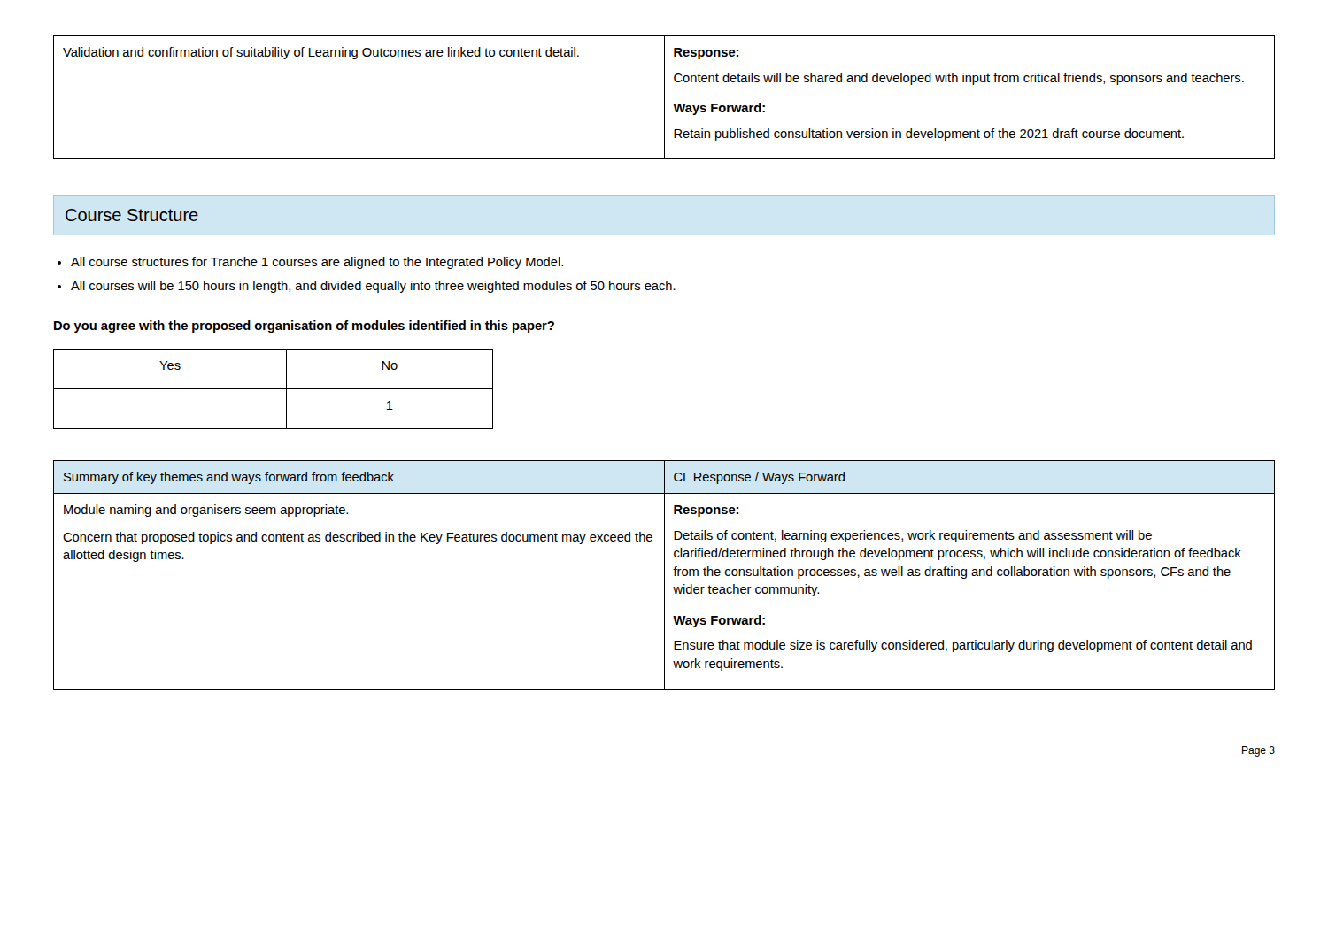| Validation and confirmation of suitability of Learning Outcomes are linked to content detail. | Response: Content details will be shared and developed with input from critical friends, sponsors and teachers. Ways Forward: Retain published consultation version in development of the 2021 draft course document. |
Course Structure
All course structures for Tranche 1 courses are aligned to the Integrated Policy Model.
All courses will be 150 hours in length, and divided equally into three weighted modules of 50 hours each.
Do you agree with the proposed organisation of modules identified in this paper?
| Yes | No |
| | 1 |
| Summary of key themes and ways forward from feedback | CL Response / Ways Forward |
| --- | --- |
| Module naming and organisers seem appropriate. Concern that proposed topics and content as described in the Key Features document may exceed the allotted design times. | Response: Details of content, learning experiences, work requirements and assessment will be clarified/determined through the development process, which will include consideration of feedback from the consultation processes, as well as drafting and collaboration with sponsors, CFs and the wider teacher community. Ways Forward: Ensure that module size is carefully considered, particularly during development of content detail and work requirements. |
Page 3